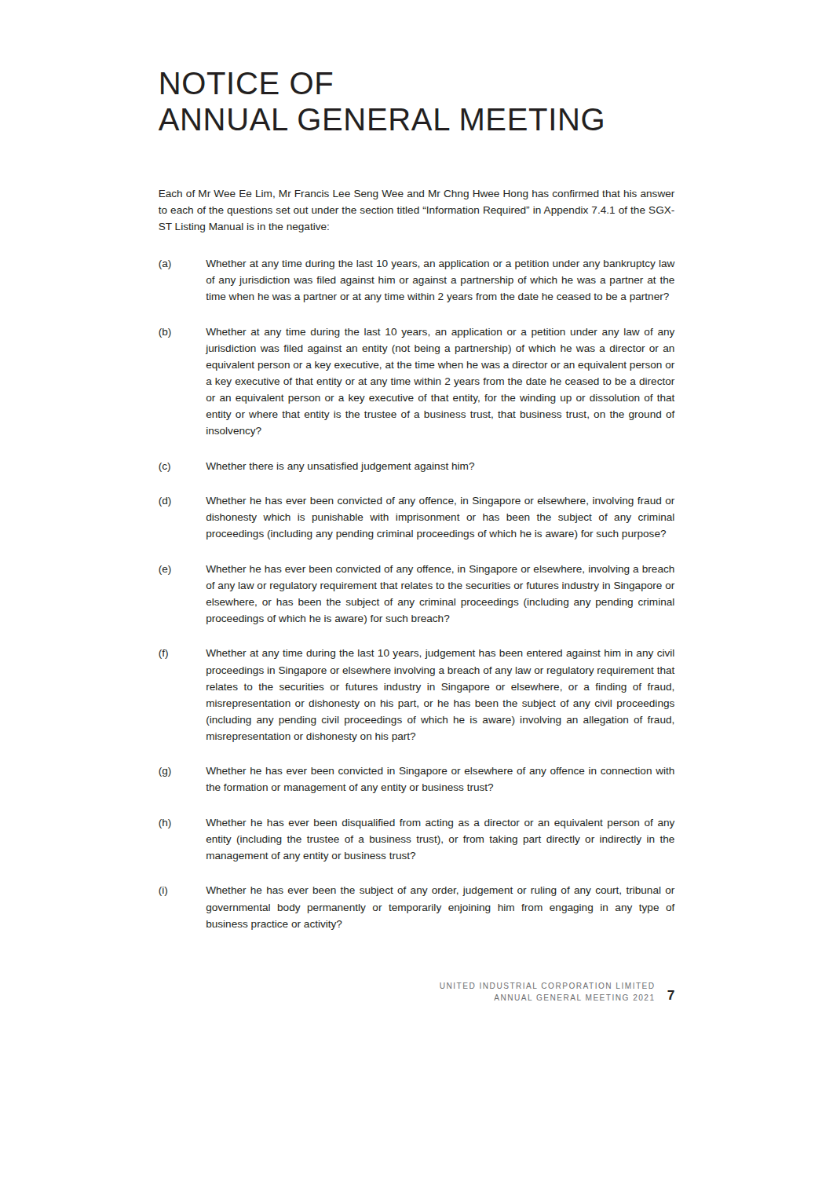Notice of
Annual General Meeting
Each of Mr Wee Ee Lim, Mr Francis Lee Seng Wee and Mr Chng Hwee Hong has confirmed that his answer to each of the questions set out under the section titled “Information Required” in Appendix 7.4.1 of the SGX-ST Listing Manual is in the negative:
(a) Whether at any time during the last 10 years, an application or a petition under any bankruptcy law of any jurisdiction was filed against him or against a partnership of which he was a partner at the time when he was a partner or at any time within 2 years from the date he ceased to be a partner?
(b) Whether at any time during the last 10 years, an application or a petition under any law of any jurisdiction was filed against an entity (not being a partnership) of which he was a director or an equivalent person or a key executive, at the time when he was a director or an equivalent person or a key executive of that entity or at any time within 2 years from the date he ceased to be a director or an equivalent person or a key executive of that entity, for the winding up or dissolution of that entity or where that entity is the trustee of a business trust, that business trust, on the ground of insolvency?
(c) Whether there is any unsatisfied judgement against him?
(d) Whether he has ever been convicted of any offence, in Singapore or elsewhere, involving fraud or dishonesty which is punishable with imprisonment or has been the subject of any criminal proceedings (including any pending criminal proceedings of which he is aware) for such purpose?
(e) Whether he has ever been convicted of any offence, in Singapore or elsewhere, involving a breach of any law or regulatory requirement that relates to the securities or futures industry in Singapore or elsewhere, or has been the subject of any criminal proceedings (including any pending criminal proceedings of which he is aware) for such breach?
(f) Whether at any time during the last 10 years, judgement has been entered against him in any civil proceedings in Singapore or elsewhere involving a breach of any law or regulatory requirement that relates to the securities or futures industry in Singapore or elsewhere, or a finding of fraud, misrepresentation or dishonesty on his part, or he has been the subject of any civil proceedings (including any pending civil proceedings of which he is aware) involving an allegation of fraud, misrepresentation or dishonesty on his part?
(g) Whether he has ever been convicted in Singapore or elsewhere of any offence in connection with the formation or management of any entity or business trust?
(h) Whether he has ever been disqualified from acting as a director or an equivalent person of any entity (including the trustee of a business trust), or from taking part directly or indirectly in the management of any entity or business trust?
(i) Whether he has ever been the subject of any order, judgement or ruling of any court, tribunal or governmental body permanently or temporarily enjoining him from engaging in any type of business practice or activity?
United Industrial Corporation Limited
Annual General Meeting 2021
7